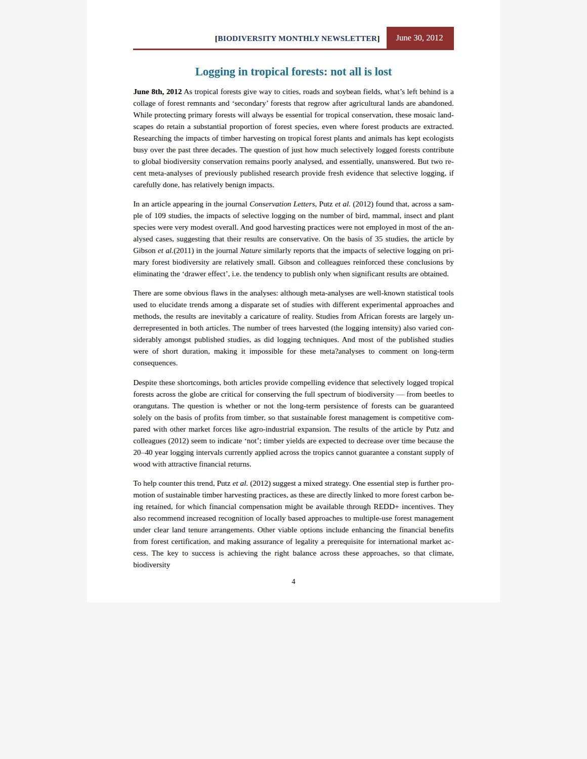[BIODIVERSITY MONTHLY NEWSLETTER]
June 30, 2012
Logging in tropical forests: not all is lost
June 8th, 2012 As tropical forests give way to cities, roads and soybean fields, what’s left behind is a collage of forest remnants and ‘secondary’ forests that regrow after agricultural lands are abandoned. While protecting primary forests will always be essential for tropical conservation, these mosaic landscapes do retain a substantial proportion of forest species, even where forest products are extracted. Researching the impacts of timber harvesting on tropical forest plants and animals has kept ecologists busy over the past three decades. The question of just how much selectively logged forests contribute to global biodiversity conservation remains poorly analysed, and essentially, unanswered. But two recent meta-analyses of previously published research provide fresh evidence that selective logging, if carefully done, has relatively benign impacts.
In an article appearing in the journal Conservation Letters, Putz et al. (2012) found that, across a sample of 109 studies, the impacts of selective logging on the number of bird, mammal, insect and plant species were very modest overall. And good harvesting practices were not employed in most of the analysed cases, suggesting that their results are conservative. On the basis of 35 studies, the article by Gibson et al.(2011) in the journal Nature similarly reports that the impacts of selective logging on primary forest biodiversity are relatively small. Gibson and colleagues reinforced these conclusions by eliminating the ‘drawer effect’, i.e. the tendency to publish only when significant results are obtained.
There are some obvious flaws in the analyses: although meta-analyses are well-known statistical tools used to elucidate trends among a disparate set of studies with different experimental approaches and methods, the results are inevitably a caricature of reality. Studies from African forests are largely underrepresented in both articles. The number of trees harvested (the logging intensity) also varied considerably amongst published studies, as did logging techniques. And most of the published studies were of short duration, making it impossible for these meta?analyses to comment on long-term consequences.
Despite these shortcomings, both articles provide compelling evidence that selectively logged tropical forests across the globe are critical for conserving the full spectrum of biodiversity — from beetles to orangutans. The question is whether or not the long-term persistence of forests can be guaranteed solely on the basis of profits from timber, so that sustainable forest management is competitive compared with other market forces like agro-industrial expansion. The results of the article by Putz and colleagues (2012) seem to indicate ‘not’; timber yields are expected to decrease over time because the 20–40 year logging intervals currently applied across the tropics cannot guarantee a constant supply of wood with attractive financial returns.
To help counter this trend, Putz et al. (2012) suggest a mixed strategy. One essential step is further promotion of sustainable timber harvesting practices, as these are directly linked to more forest carbon being retained, for which financial compensation might be available through REDD+ incentives. They also recommend increased recognition of locally based approaches to multiple-use forest management under clear land tenure arrangements. Other viable options include enhancing the financial benefits from forest certification, and making assurance of legality a prerequisite for international market access. The key to success is achieving the right balance across these approaches, so that climate, biodiversity
4